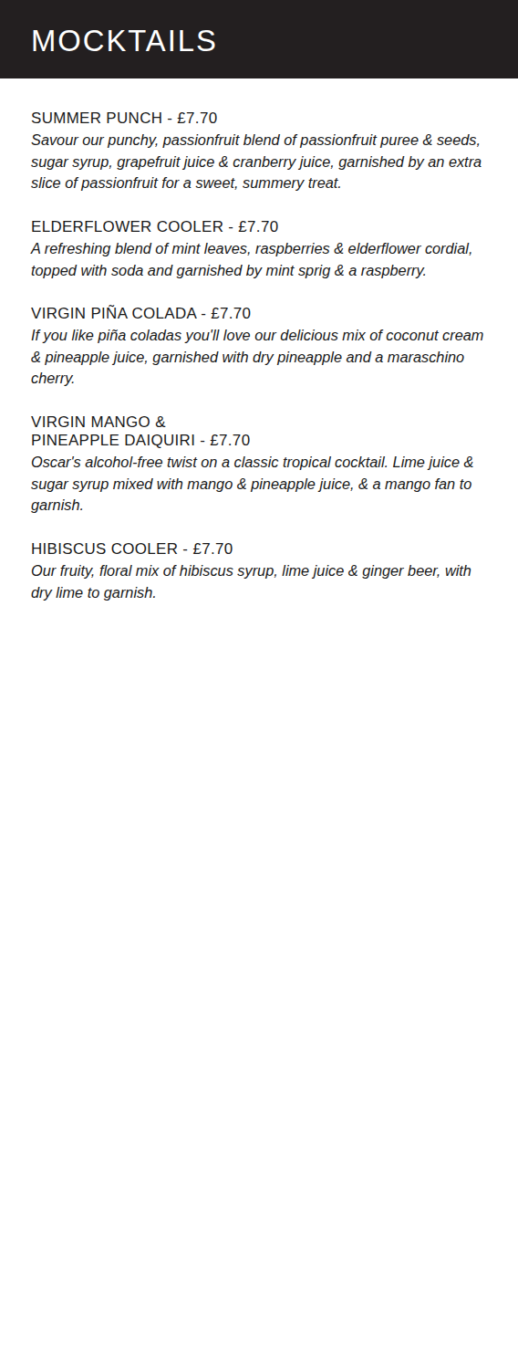Mocktails
Summer Punch - £7.70
Savour our punchy, passionfruit blend of passionfruit puree & seeds, sugar syrup, grapefruit juice & cranberry juice, garnished by an extra slice of passionfruit for a sweet, summery treat.
Elderflower Cooler - £7.70
A refreshing blend of mint leaves, raspberries & elderflower cordial, topped with soda and garnished by mint sprig & a raspberry.
Virgin Piña Colada - £7.70
If you like piña coladas you'll love our delicious mix of coconut cream & pineapple juice, garnished with dry pineapple and a maraschino cherry.
Virgin Mango &
Pineapple Daiquiri - £7.70
Oscar's alcohol-free twist on a classic tropical cocktail. Lime juice & sugar syrup mixed with mango & pineapple juice, & a mango fan to garnish.
Hibiscus Cooler - £7.70
Our fruity, floral mix of hibiscus syrup, lime juice & ginger beer, with dry lime to garnish.